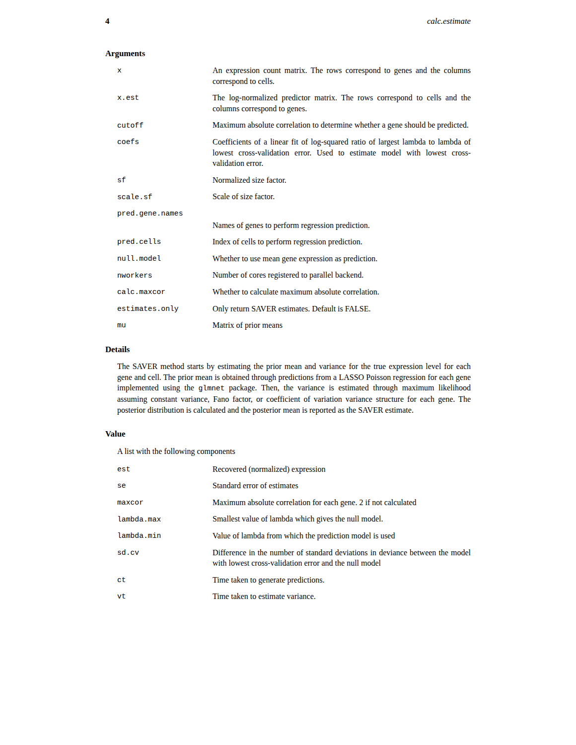4 calc.estimate
Arguments
x
An expression count matrix. The rows correspond to genes and the columns correspond to cells.
x.est
The log-normalized predictor matrix. The rows correspond to cells and the columns correspond to genes.
cutoff
Maximum absolute correlation to determine whether a gene should be predicted.
coefs
Coefficients of a linear fit of log-squared ratio of largest lambda to lambda of lowest cross-validation error. Used to estimate model with lowest cross-validation error.
sf
Normalized size factor.
scale.sf
Scale of size factor.
pred.gene.names
Names of genes to perform regression prediction.
pred.cells
Index of cells to perform regression prediction.
null.model
Whether to use mean gene expression as prediction.
nworkers
Number of cores registered to parallel backend.
calc.maxcor
Whether to calculate maximum absolute correlation.
estimates.only
Only return SAVER estimates. Default is FALSE.
mu
Matrix of prior means
Details
The SAVER method starts by estimating the prior mean and variance for the true expression level for each gene and cell. The prior mean is obtained through predictions from a LASSO Poisson regression for each gene implemented using the glmnet package. Then, the variance is estimated through maximum likelihood assuming constant variance, Fano factor, or coefficient of variation variance structure for each gene. The posterior distribution is calculated and the posterior mean is reported as the SAVER estimate.
Value
A list with the following components
est
Recovered (normalized) expression
se
Standard error of estimates
maxcor
Maximum absolute correlation for each gene. 2 if not calculated
lambda.max
Smallest value of lambda which gives the null model.
lambda.min
Value of lambda from which the prediction model is used
sd.cv
Difference in the number of standard deviations in deviance between the model with lowest cross-validation error and the null model
ct
Time taken to generate predictions.
vt
Time taken to estimate variance.